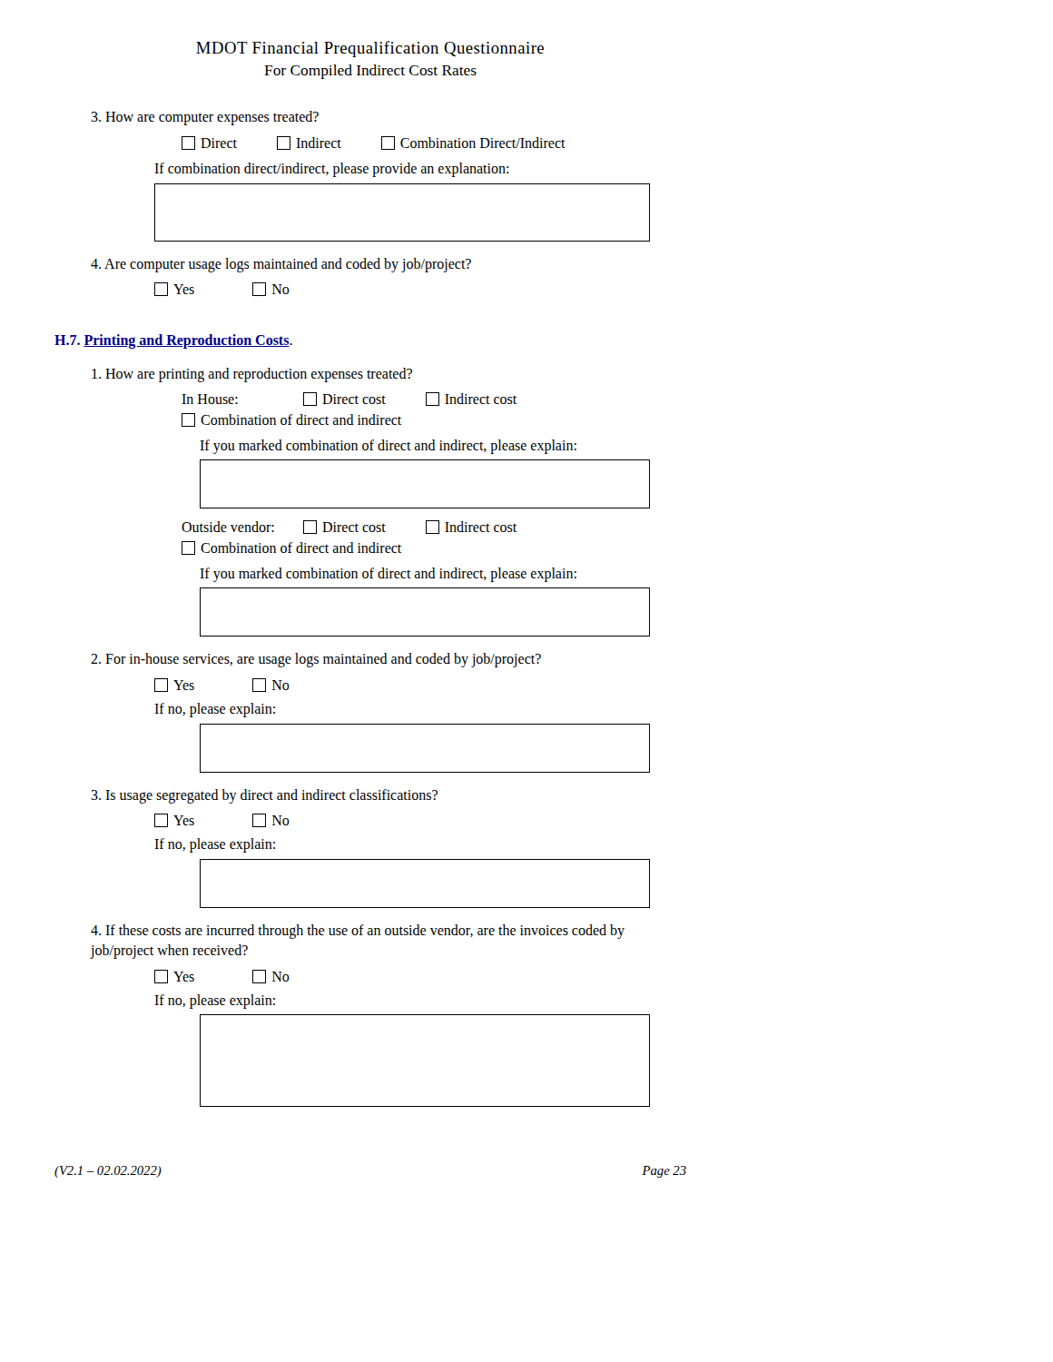MDOT Financial Prequalification Questionnaire
For Compiled Indirect Cost Rates
3. How are computer expenses treated?
Direct Indirect Combination Direct/Indirect
If combination direct/indirect, please provide an explanation:
4. Are computer usage logs maintained and coded by job/project?
Yes No
H.7. Printing and Reproduction Costs.
1. How are printing and reproduction expenses treated?
In House: Direct cost Indirect cost Combination of direct and indirect
If you marked combination of direct and indirect, please explain:
Outside vendor: Direct cost Indirect cost Combination of direct and indirect
If you marked combination of direct and indirect, please explain:
2. For in-house services, are usage logs maintained and coded by job/project?
Yes No
If no, please explain:
3. Is usage segregated by direct and indirect classifications?
Yes No
If no, please explain:
4. If these costs are incurred through the use of an outside vendor, are the invoices coded by job/project when received?
Yes No
If no, please explain:
(V2.1 – 02.02.2022) Page 23